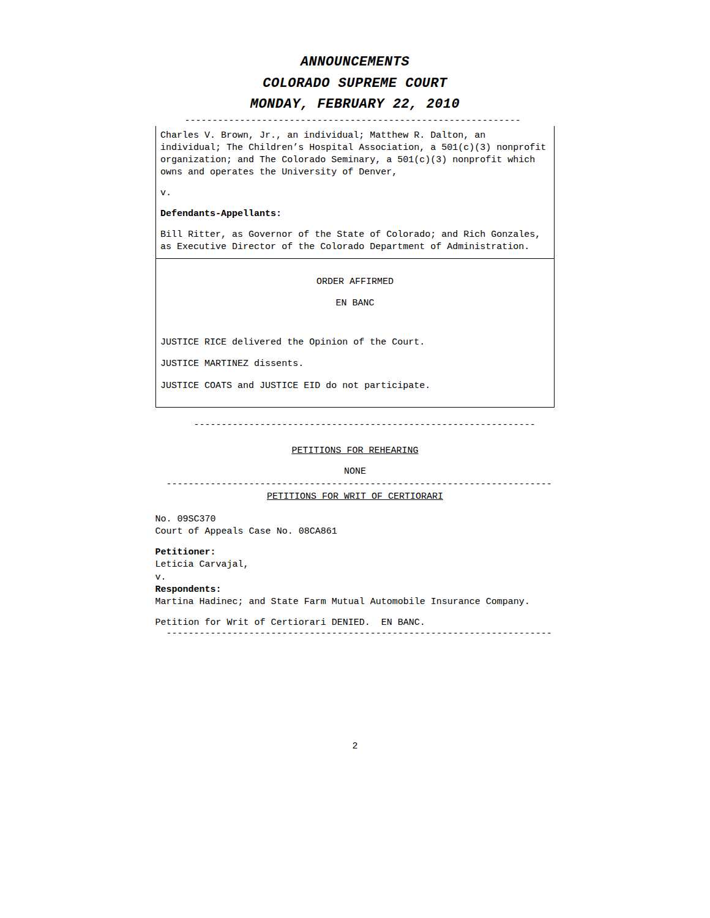ANNOUNCEMENTS
COLORADO SUPREME COURT
MONDAY, FEBRUARY 22, 2010
-------------------------------------------------------------
Charles V. Brown, Jr., an individual; Matthew R. Dalton, an individual; The Children’s Hospital Association, a 501(c)(3) nonprofit organization; and The Colorado Seminary, a 501(c)(3) nonprofit which owns and operates the University of Denver,
v.
Defendants-Appellants:
Bill Ritter, as Governor of the State of Colorado; and Rich Gonzales, as Executive Director of the Colorado Department of Administration.
ORDER AFFIRMED
EN BANC
JUSTICE RICE delivered the Opinion of the Court.
JUSTICE MARTINEZ dissents.
JUSTICE COATS and JUSTICE EID do not participate.
--------------------------------------------------------------
PETITIONS FOR REHEARING
NONE
----------------------------------------------------------------------
PETITIONS FOR WRIT OF CERTIORARI
No. 09SC370
Court of Appeals Case No. 08CA861
Petitioner:
Leticia Carvajal,
v.
Respondents:
Martina Hadinec; and State Farm Mutual Automobile Insurance Company.
Petition for Writ of Certiorari DENIED. EN BANC.
----------------------------------------------------------------------
2